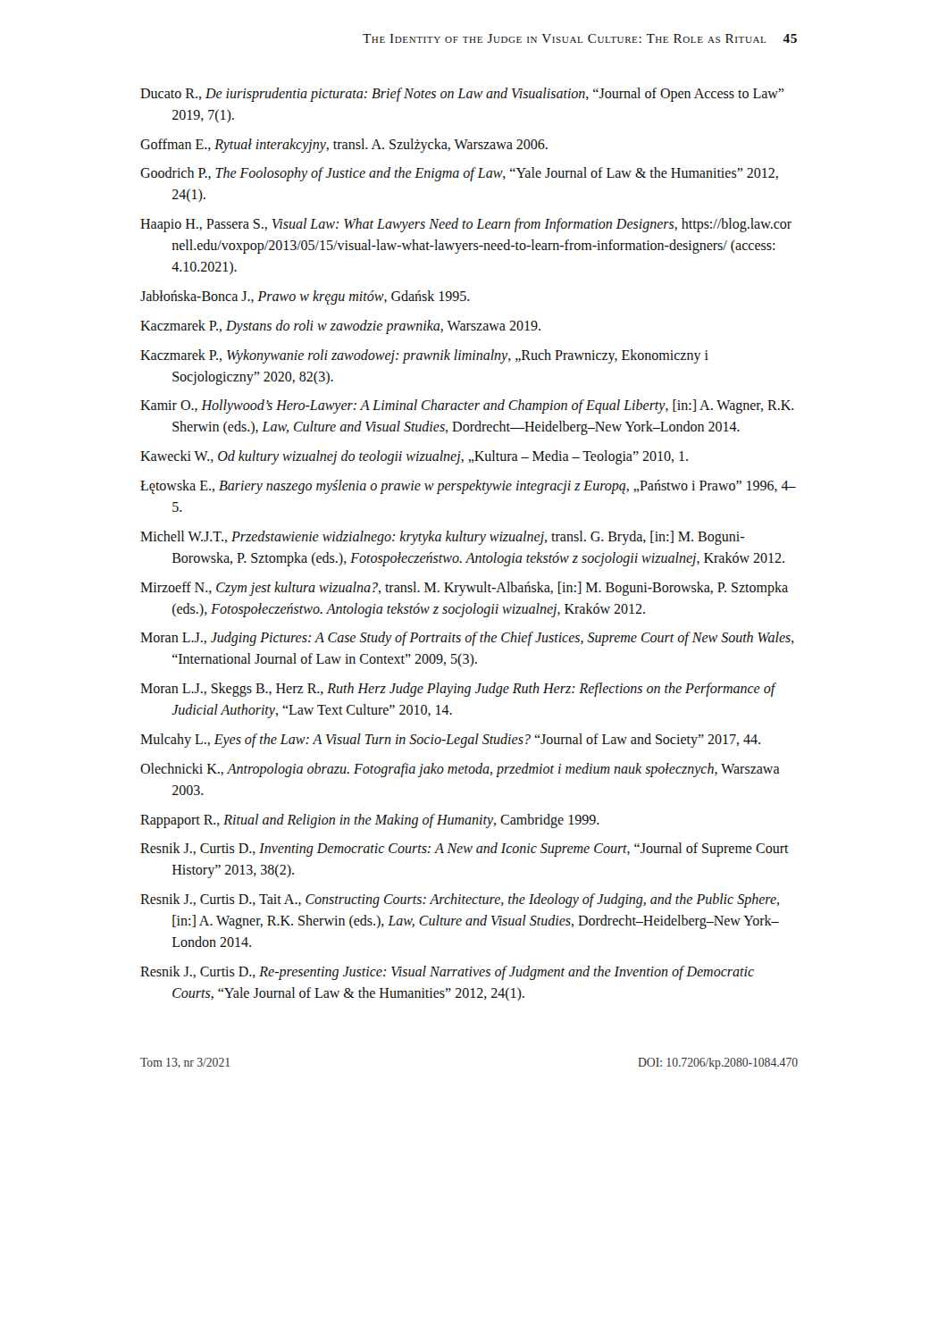The Identity of the Judge in Visual Culture: The Role as Ritual45
Ducato R., De iurisprudentia picturata: Brief Notes on Law and Visualisation, “Journal of Open Access to Law” 2019, 7(1).
Goffman E., Rytuał interakcyjny, transl. A. Szulżycka, Warszawa 2006.
Goodrich P., The Foolosophy of Justice and the Enigma of Law, “Yale Journal of Law & the Humanities” 2012, 24(1).
Haapio H., Passera S., Visual Law: What Lawyers Need to Learn from Information Designers, https://blog.law.cornell.edu/voxpop/2013/05/15/visual-law-what-lawyers-need-to-learn-from-information-designers/ (access: 4.10.2021).
Jabłońska-Bonca J., Prawo w kręgu mitów, Gdańsk 1995.
Kaczmarek P., Dystans do roli w zawodzie prawnika, Warszawa 2019.
Kaczmarek P., Wykonywanie roli zawodowej: prawnik liminalny, „Ruch Prawniczy, Ekonomiczny i Socjologiczny” 2020, 82(3).
Kamir O., Hollywood’s Hero-Lawyer: A Liminal Character and Champion of Equal Liberty, [in:] A. Wagner, R.K. Sherwin (eds.), Law, Culture and Visual Studies, Dordrecht––Heidelberg–New York–London 2014.
Kawecki W., Od kultury wizualnej do teologii wizualnej, „Kultura – Media – Teologia” 2010, 1.
Łętowska E., Bariery naszego myślenia o prawie w perspektywie integracji z Europą, „Państwo i Prawo” 1996, 4–5.
Michell W.J.T., Przedstawienie widzialnego: krytyka kultury wizualnej, transl. G. Bryda, [in:] M. Boguni-Borowska, P. Sztompka (eds.), Fotospołeczeństwo. Antologia tekstów z socjologii wizualnej, Kraków 2012.
Mirzoeff N., Czym jest kultura wizualna?, transl. M. Krywult-Albańska, [in:] M. Boguni-Borowska, P. Sztompka (eds.), Fotospołeczeństwo. Antologia tekstów z socjologii wizualnej, Kraków 2012.
Moran L.J., Judging Pictures: A Case Study of Portraits of the Chief Justices, Supreme Court of New South Wales, “International Journal of Law in Context” 2009, 5(3).
Moran L.J., Skeggs B., Herz R., Ruth Herz Judge Playing Judge Ruth Herz: Reflections on the Performance of Judicial Authority, “Law Text Culture” 2010, 14.
Mulcahy L., Eyes of the Law: A Visual Turn in Socio-Legal Studies? “Journal of Law and Society” 2017, 44.
Olechnicki K., Antropologia obrazu. Fotografia jako metoda, przedmiot i medium nauk społecznych, Warszawa 2003.
Rappaport R., Ritual and Religion in the Making of Humanity, Cambridge 1999.
Resnik J., Curtis D., Inventing Democratic Courts: A New and Iconic Supreme Court, “Journal of Supreme Court History” 2013, 38(2).
Resnik J., Curtis D., Tait A., Constructing Courts: Architecture, the Ideology of Judging, and the Public Sphere, [in:] A. Wagner, R.K. Sherwin (eds.), Law, Culture and Visual Studies, Dordrecht–Heidelberg–New York–London 2014.
Resnik J., Curtis D., Re-presenting Justice: Visual Narratives of Judgment and the Invention of Democratic Courts, “Yale Journal of Law & the Humanities” 2012, 24(1).
Tom 13, nr 3/2021 DOI: 10.7206/kp.2080-1084.470